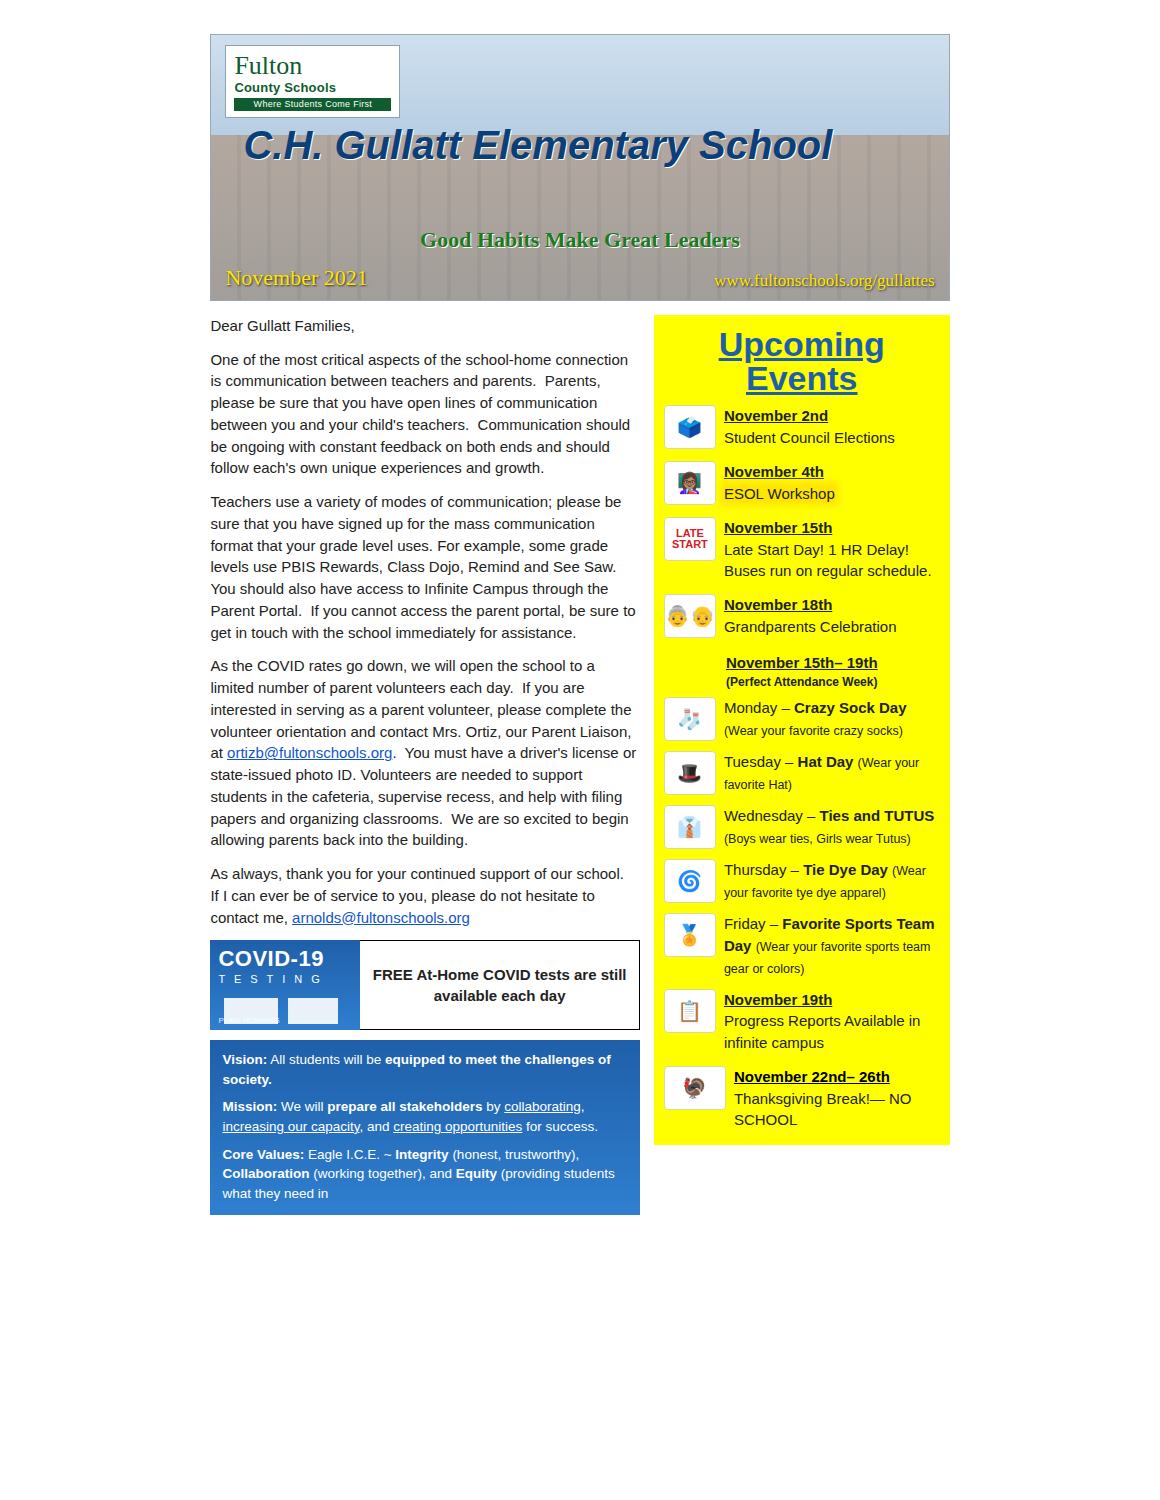Fulton County Schools
Where Students Come First
C.H. Gullatt Elementary School
Good Habits Make Great Leaders
November 2021
www.fultonschools.org/gullattes
Dear Gullatt Families,
One of the most critical aspects of the school-home connection is communication between teachers and parents. Parents, please be sure that you have open lines of communication between you and your child's teachers. Communication should be ongoing with constant feedback on both ends and should follow each's own unique experiences and growth.
Teachers use a variety of modes of communication; please be sure that you have signed up for the mass communication format that your grade level uses. For example, some grade levels use PBIS Rewards, Class Dojo, Remind and See Saw. You should also have access to Infinite Campus through the Parent Portal. If you cannot access the parent portal, be sure to get in touch with the school immediately for assistance.
As the COVID rates go down, we will open the school to a limited number of parent volunteers each day. If you are interested in serving as a parent volunteer, please complete the volunteer orientation and contact Mrs. Ortiz, our Parent Liaison, at ortizb@fultonschools.org. You must have a driver's license or state-issued photo ID. Volunteers are needed to support students in the cafeteria, supervise recess, and help with filing papers and organizing classrooms. We are so excited to begin allowing parents back into the building.
As always, thank you for your continued support of our school. If I can ever be of service to you, please do not hesitate to contact me, arnolds@fultonschools.org
COVID-19
T E S T I N G
PURE NURSING
FREE At-Home COVID tests are still available each day
Vision: All students will be equipped to meet the challenges of society.
Mission: We will prepare all stakeholders by collaborating, increasing our capacity, and creating opportunities for success.
Core Values: Eagle I.C.E. ~ Integrity (honest, trustworthy), Collaboration (working together), and Equity (providing students what they need in
Upcoming Events
🗳️
November 2nd Student Council Elections
👩🏽‍🏫
November 4th ESOL Workshop
LATE
START
November 15th Late Start Day! 1 HR Delay! Buses run on regular schedule.
👵👴
November 18th Grandparents Celebration
November 15th– 19th (Perfect Attendance Week)
🧦
Monday – Crazy Sock Day (Wear your favorite crazy socks)
🎩
Tuesday – Hat Day (Wear your favorite Hat)
👔
Wednesday – Ties and TUTUS (Boys wear ties, Girls wear Tutus)
🌀
Thursday – Tie Dye Day (Wear your favorite tye dye apparel)
🏅
Friday – Favorite Sports Team Day (Wear your favorite sports team gear or colors)
📋
November 19th Progress Reports Available in infinite campus
🦃
November 22nd– 26th Thanksgiving Break!— NO SCHOOL